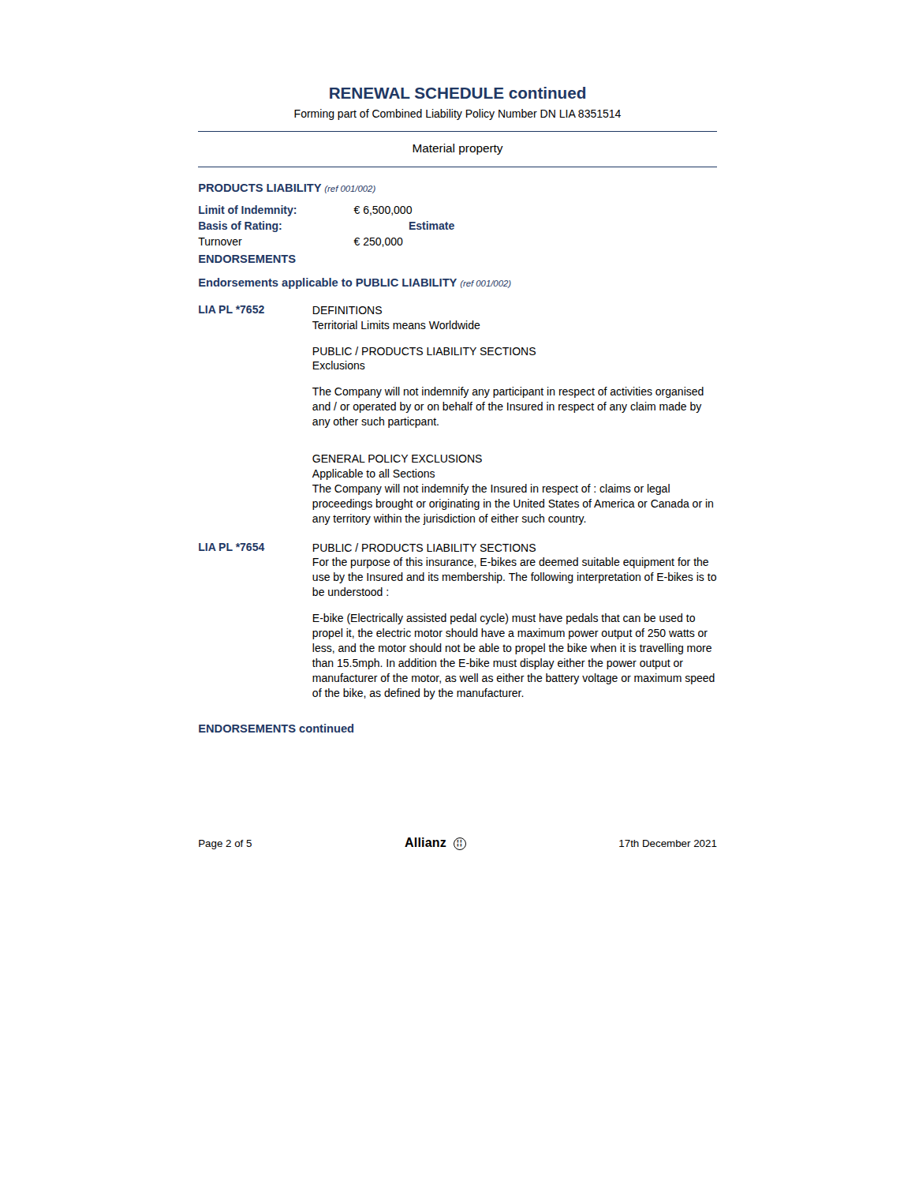RENEWAL SCHEDULE continued
Forming part of Combined Liability Policy Number DN LIA 8351514
Material property
PRODUCTS LIABILITY (ref 001/002)
| Limit of Indemnity: | € 6,500,000 | |
| Basis of Rating: | Estimate | |
| Turnover | € 250,000 | |
ENDORSEMENTS
Endorsements applicable to PUBLIC LIABILITY (ref 001/002)
| LIA PL *7652 | DEFINITIONS Territorial Limits means Worldwide PUBLIC / PRODUCTS LIABILITY SECTIONS Exclusions The Company will not indemnify any participant in respect of activities organised and / or operated by or on behalf of the Insured in respect of any claim made by any other such particpant. GENERAL POLICY EXCLUSIONS Applicable to all Sections The Company will not indemnify the Insured in respect of : claims or legal proceedings brought or originating in the United States of America or Canada or in any territory within the jurisdiction of either such country. |
| LIA PL *7654 | PUBLIC / PRODUCTS LIABILITY SECTIONS For the purpose of this insurance, E-bikes are deemed suitable equipment for the use by the Insured and its membership. The following interpretation of E-bikes is to be understood : E-bike (Electrically assisted pedal cycle) must have pedals that can be used to propel it, the electric motor should have a maximum power output of 250 watts or less, and the motor should not be able to propel the bike when it is travelling more than 15.5mph. In addition the E-bike must display either the power output or manufacturer of the motor, as well as either the battery voltage or maximum speed of the bike, as defined by the manufacturer. |
ENDORSEMENTS continued
Page 2 of 5
Allianz ⦙⦙
17th December 2021